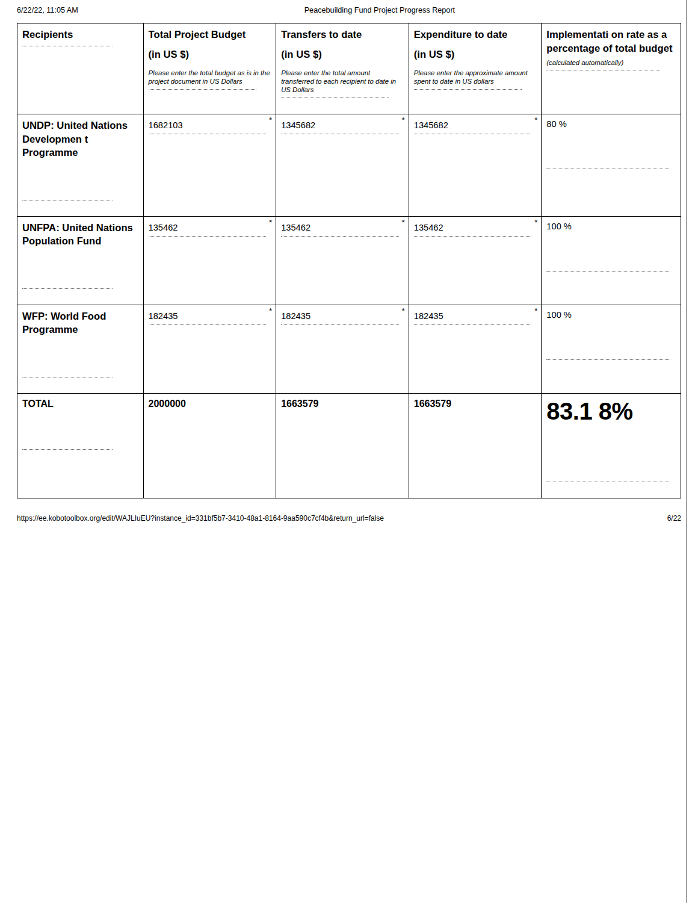6/22/22, 11:05 AM
Peacebuilding Fund Project Progress Report
| Recipients | Total Project Budget (in US $) Please enter the total budget as is in the project document in US Dollars | Transfers to date (in US $) Please enter the total amount transferred to each recipient to date in US Dollars | Expenditure to date (in US $) Please enter the approximate amount spent to date in US dollars | Implementati on rate as a percentage of total budget (calculated automatically) |
| UNDP: United Nations Developmen t Programme | * 1682103 | * 1345682 | * 1345682 | 80 % |
| UNFPA: United Nations Population Fund | * 135462 | * 135462 | * 135462 | 100 % |
| WFP: World Food Programme | * 182435 | * 182435 | * 182435 | 100 % |
| TOTAL | 2000000 | 1663579 | 1663579 | 83.1 8% |
https://ee.kobotoolbox.org/edit/WAJLIuEU?instance_id=331bf5b7-3410-48a1-8164-9aa590c7cf4b&return_url=false
6/22